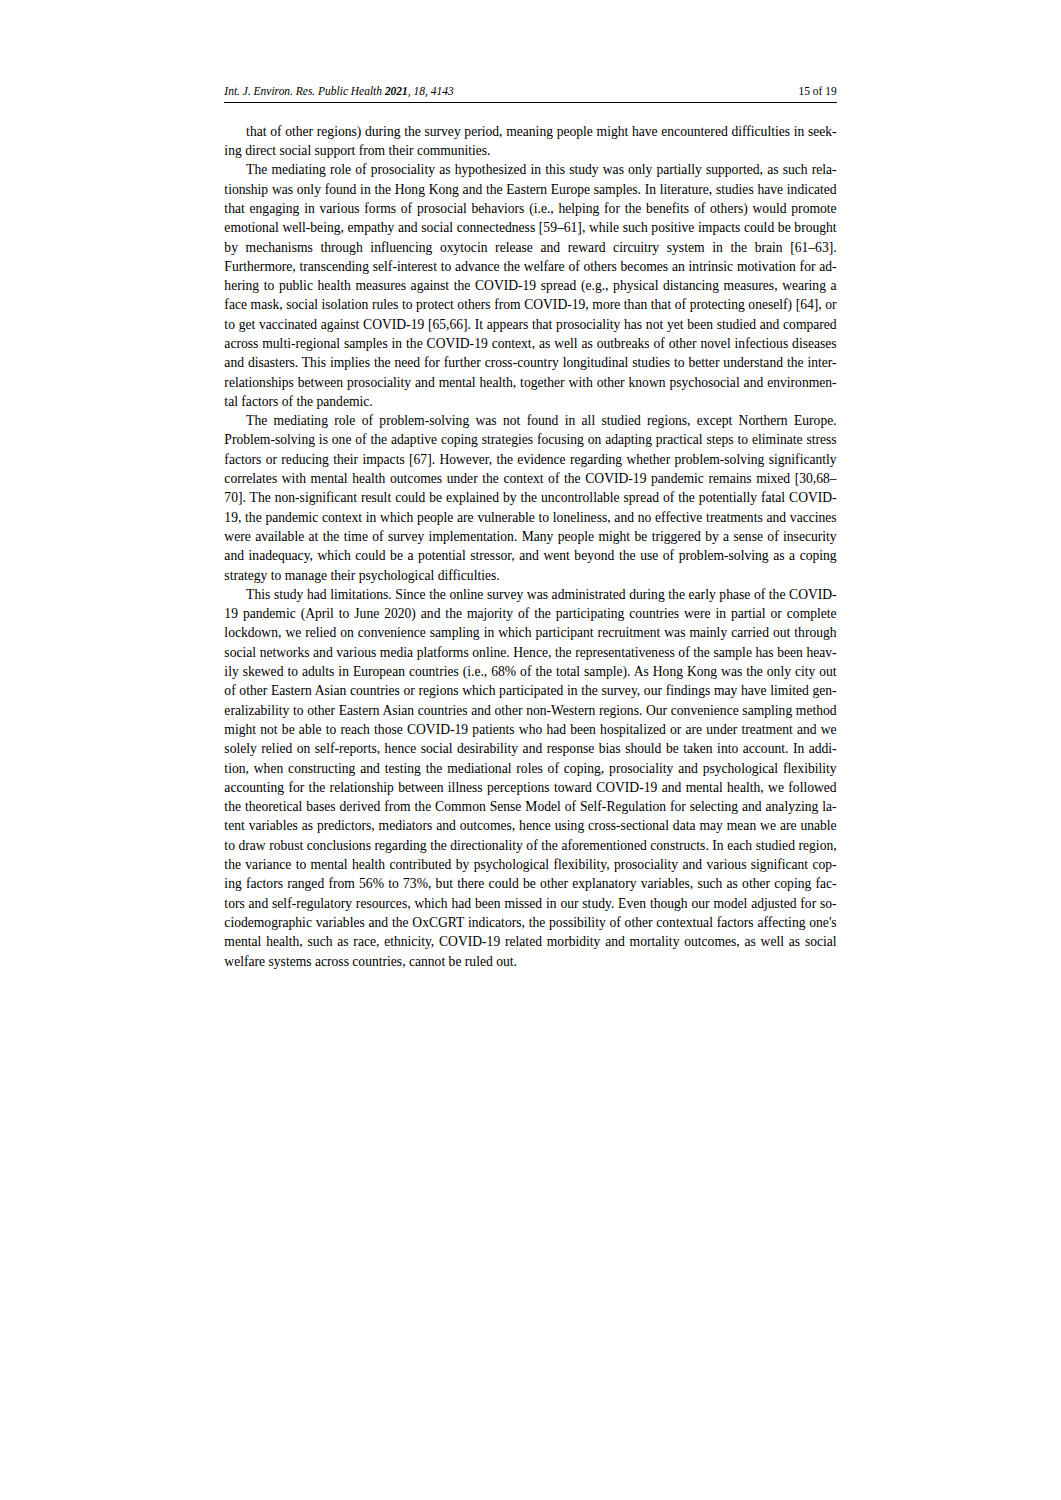Int. J. Environ. Res. Public Health 2021, 18, 4143
15 of 19
that of other regions) during the survey period, meaning people might have encountered difficulties in seeking direct social support from their communities.
The mediating role of prosociality as hypothesized in this study was only partially supported, as such relationship was only found in the Hong Kong and the Eastern Europe samples. In literature, studies have indicated that engaging in various forms of prosocial behaviors (i.e., helping for the benefits of others) would promote emotional well-being, empathy and social connectedness [59–61], while such positive impacts could be brought by mechanisms through influencing oxytocin release and reward circuitry system in the brain [61–63]. Furthermore, transcending self-interest to advance the welfare of others becomes an intrinsic motivation for adhering to public health measures against the COVID-19 spread (e.g., physical distancing measures, wearing a face mask, social isolation rules to protect others from COVID-19, more than that of protecting oneself) [64], or to get vaccinated against COVID-19 [65,66]. It appears that prosociality has not yet been studied and compared across multi-regional samples in the COVID-19 context, as well as outbreaks of other novel infectious diseases and disasters. This implies the need for further cross-country longitudinal studies to better understand the inter-relationships between prosociality and mental health, together with other known psychosocial and environmental factors of the pandemic.
The mediating role of problem-solving was not found in all studied regions, except Northern Europe. Problem-solving is one of the adaptive coping strategies focusing on adapting practical steps to eliminate stress factors or reducing their impacts [67]. However, the evidence regarding whether problem-solving significantly correlates with mental health outcomes under the context of the COVID-19 pandemic remains mixed [30,68–70]. The non-significant result could be explained by the uncontrollable spread of the potentially fatal COVID-19, the pandemic context in which people are vulnerable to loneliness, and no effective treatments and vaccines were available at the time of survey implementation. Many people might be triggered by a sense of insecurity and inadequacy, which could be a potential stressor, and went beyond the use of problem-solving as a coping strategy to manage their psychological difficulties.
This study had limitations. Since the online survey was administrated during the early phase of the COVID-19 pandemic (April to June 2020) and the majority of the participating countries were in partial or complete lockdown, we relied on convenience sampling in which participant recruitment was mainly carried out through social networks and various media platforms online. Hence, the representativeness of the sample has been heavily skewed to adults in European countries (i.e., 68% of the total sample). As Hong Kong was the only city out of other Eastern Asian countries or regions which participated in the survey, our findings may have limited generalizability to other Eastern Asian countries and other non-Western regions. Our convenience sampling method might not be able to reach those COVID-19 patients who had been hospitalized or are under treatment and we solely relied on self-reports, hence social desirability and response bias should be taken into account. In addition, when constructing and testing the mediational roles of coping, prosociality and psychological flexibility accounting for the relationship between illness perceptions toward COVID-19 and mental health, we followed the theoretical bases derived from the Common Sense Model of Self-Regulation for selecting and analyzing latent variables as predictors, mediators and outcomes, hence using cross-sectional data may mean we are unable to draw robust conclusions regarding the directionality of the aforementioned constructs. In each studied region, the variance to mental health contributed by psychological flexibility, prosociality and various significant coping factors ranged from 56% to 73%, but there could be other explanatory variables, such as other coping factors and self-regulatory resources, which had been missed in our study. Even though our model adjusted for sociodemographic variables and the OxCGRT indicators, the possibility of other contextual factors affecting one's mental health, such as race, ethnicity, COVID-19 related morbidity and mortality outcomes, as well as social welfare systems across countries, cannot be ruled out.